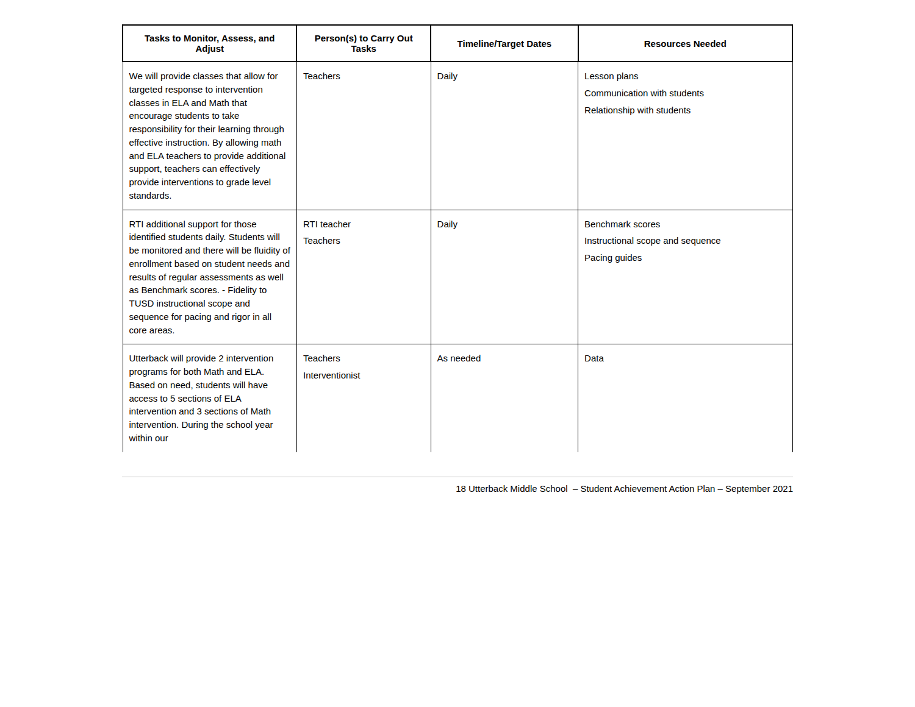| Tasks to Monitor, Assess, and Adjust | Person(s) to Carry Out Tasks | Timeline/Target Dates | Resources Needed |
| --- | --- | --- | --- |
| We will provide classes that allow for targeted response to intervention classes in ELA and Math that encourage students to take responsibility for their learning through effective instruction. By allowing math and ELA teachers to provide additional support, teachers can effectively provide interventions to grade level standards. | Teachers | Daily | Lesson plans Communication with students Relationship with students |
| RTI additional support for those identified students daily. Students will be monitored and there will be fluidity of enrollment based on student needs and results of regular assessments as well as Benchmark scores. - Fidelity to TUSD instructional scope and sequence for pacing and rigor in all core areas. | RTI teacher Teachers | Daily | Benchmark scores Instructional scope and sequence Pacing guides |
| Utterback will provide 2 intervention programs for both Math and ELA. Based on need, students will have access to 5 sections of ELA intervention and 3 sections of Math intervention. During the school year within our | Teachers Interventionist | As needed | Data |
18 Utterback Middle School – Student Achievement Action Plan – September 2021